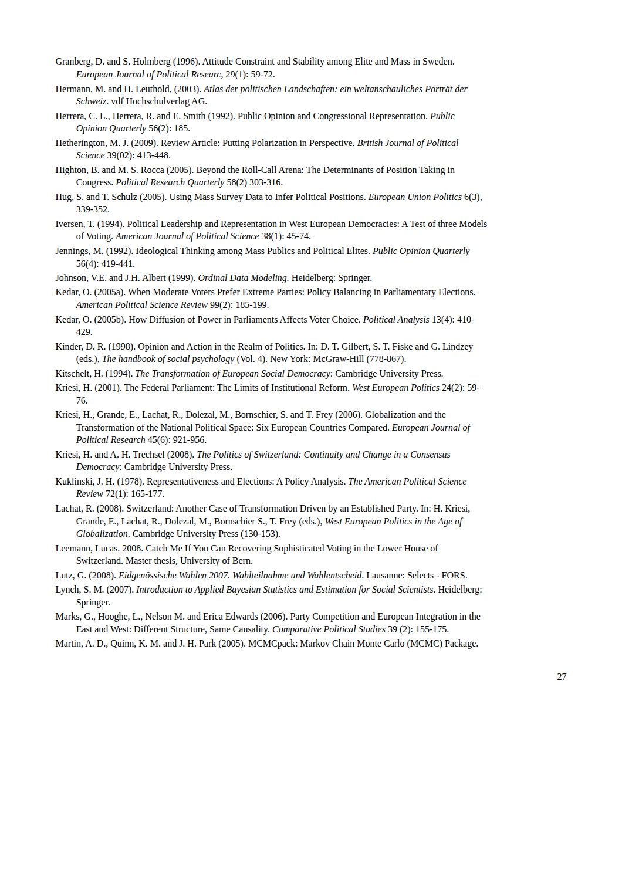Granberg, D. and S. Holmberg (1996). Attitude Constraint and Stability among Elite and Mass in Sweden. European Journal of Political Researc, 29(1): 59-72.
Hermann, M. and H. Leuthold, (2003). Atlas der politischen Landschaften: ein weltanschauliches Porträt der Schweiz. vdf Hochschulverlag AG.
Herrera, C. L., Herrera, R. and E. Smith (1992). Public Opinion and Congressional Representation. Public Opinion Quarterly 56(2): 185.
Hetherington, M. J. (2009). Review Article: Putting Polarization in Perspective. British Journal of Political Science 39(02): 413-448.
Highton, B. and M. S. Rocca (2005). Beyond the Roll-Call Arena: The Determinants of Position Taking in Congress. Political Research Quarterly 58(2) 303-316.
Hug, S. and T. Schulz (2005). Using Mass Survey Data to Infer Political Positions. European Union Politics 6(3), 339-352.
Iversen, T. (1994). Political Leadership and Representation in West European Democracies: A Test of three Models of Voting. American Journal of Political Science 38(1): 45-74.
Jennings, M. (1992). Ideological Thinking among Mass Publics and Political Elites. Public Opinion Quarterly 56(4): 419-441.
Johnson, V.E. and J.H. Albert (1999). Ordinal Data Modeling. Heidelberg: Springer.
Kedar, O. (2005a). When Moderate Voters Prefer Extreme Parties: Policy Balancing in Parliamentary Elections. American Political Science Review 99(2): 185-199.
Kedar, O. (2005b). How Diffusion of Power in Parliaments Affects Voter Choice. Political Analysis 13(4): 410-429.
Kinder, D. R. (1998). Opinion and Action in the Realm of Politics. In: D. T. Gilbert, S. T. Fiske and G. Lindzey (eds.), The handbook of social psychology (Vol. 4). New York: McGraw-Hill (778-867).
Kitschelt, H. (1994). The Transformation of European Social Democracy: Cambridge University Press.
Kriesi, H. (2001). The Federal Parliament: The Limits of Institutional Reform. West European Politics 24(2): 59-76.
Kriesi, H., Grande, E., Lachat, R., Dolezal, M., Bornschier, S. and T. Frey (2006). Globalization and the Transformation of the National Political Space: Six European Countries Compared. European Journal of Political Research 45(6): 921-956.
Kriesi, H. and A. H. Trechsel (2008). The Politics of Switzerland: Continuity and Change in a Consensus Democracy: Cambridge University Press.
Kuklinski, J. H. (1978). Representativeness and Elections: A Policy Analysis. The American Political Science Review 72(1): 165-177.
Lachat, R. (2008). Switzerland: Another Case of Transformation Driven by an Established Party. In: H. Kriesi, Grande, E., Lachat, R., Dolezal, M., Bornschier S., T. Frey (eds.), West European Politics in the Age of Globalization. Cambridge University Press (130-153).
Leemann, Lucas. 2008. Catch Me If You Can Recovering Sophisticated Voting in the Lower House of Switzerland. Master thesis, University of Bern.
Lutz, G. (2008). Eidgenössische Wahlen 2007. Wahlteilnahme und Wahlentscheid. Lausanne: Selects - FORS.
Lynch, S. M. (2007). Introduction to Applied Bayesian Statistics and Estimation for Social Scientists. Heidelberg: Springer.
Marks, G., Hooghe, L., Nelson M. and Erica Edwards (2006). Party Competition and European Integration in the East and West: Different Structure, Same Causality. Comparative Political Studies 39 (2): 155-175.
Martin, A. D., Quinn, K. M. and J. H. Park (2005). MCMCpack: Markov Chain Monte Carlo (MCMC) Package.
27